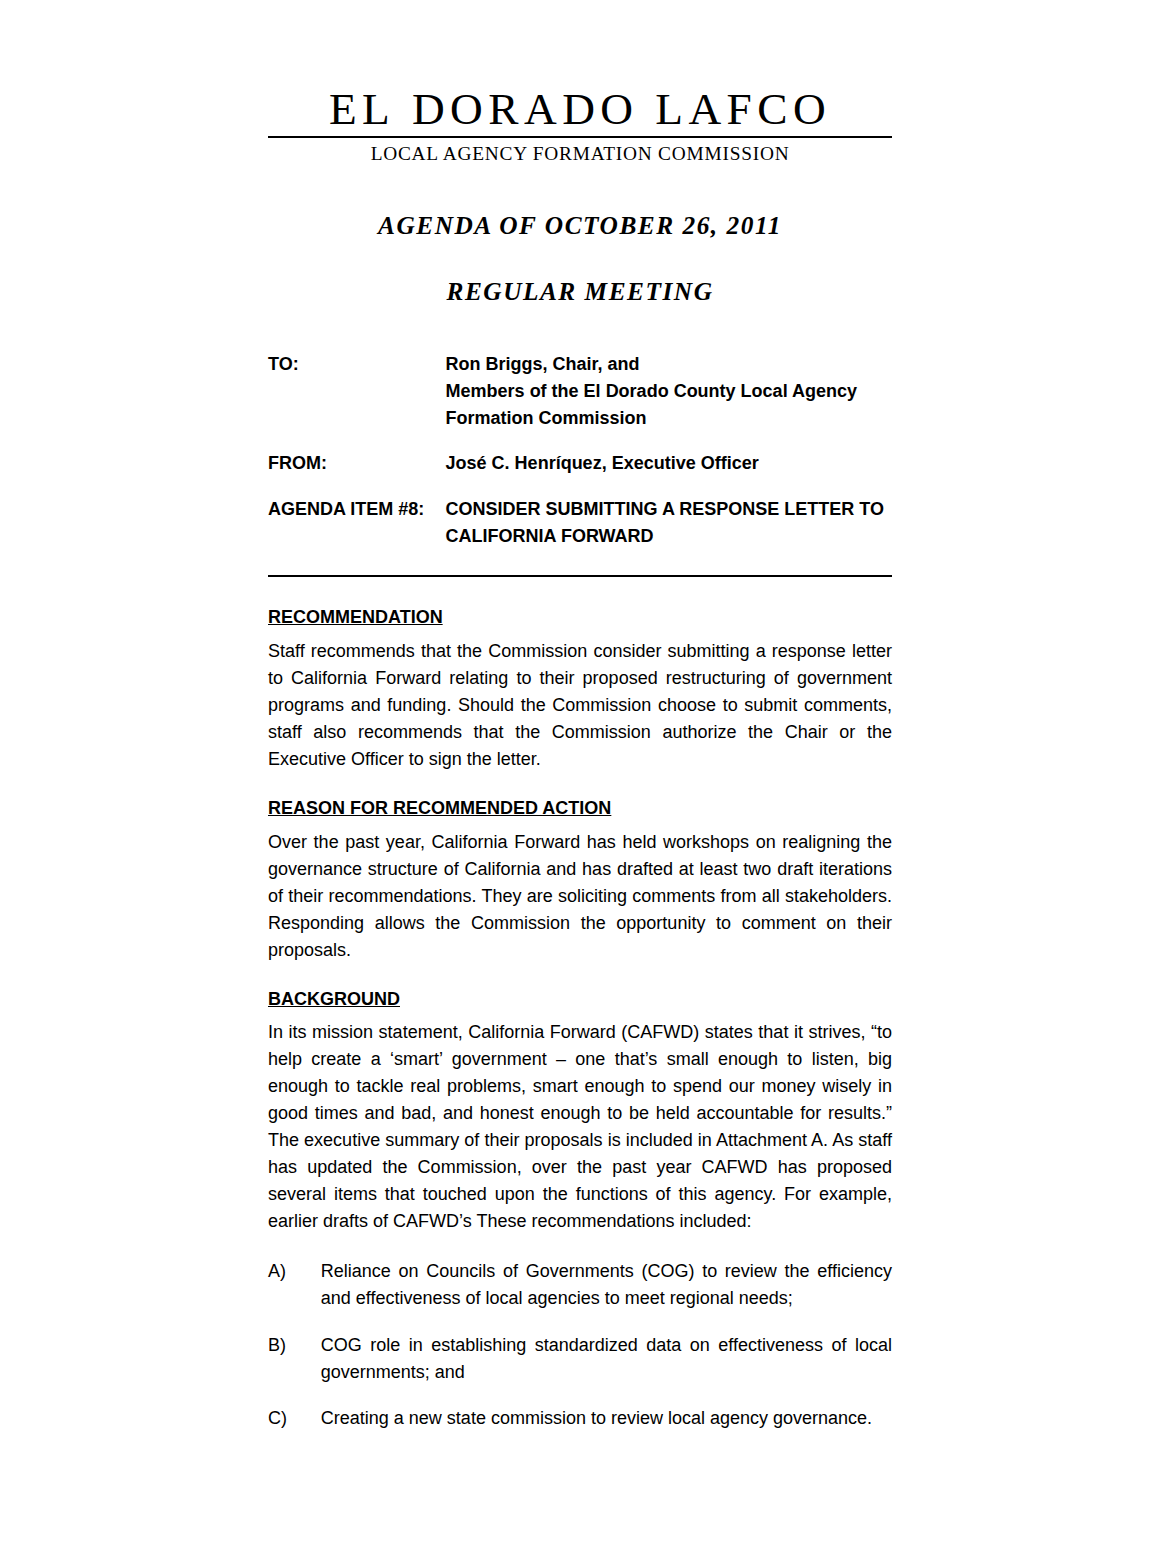EL DORADO LAFCO
LOCAL AGENCY FORMATION COMMISSION
AGENDA OF OCTOBER 26, 2011
REGULAR MEETING
| TO: | Ron Briggs, Chair, and Members of the El Dorado County Local Agency Formation Commission |
| FROM: | José C. Henríquez, Executive Officer |
| AGENDA ITEM #8: | CONSIDER SUBMITTING A RESPONSE LETTER TO CALIFORNIA FORWARD |
RECOMMENDATION
Staff recommends that the Commission consider submitting a response letter to California Forward relating to their proposed restructuring of government programs and funding. Should the Commission choose to submit comments, staff also recommends that the Commission authorize the Chair or the Executive Officer to sign the letter.
REASON FOR RECOMMENDED ACTION
Over the past year, California Forward has held workshops on realigning the governance structure of California and has drafted at least two draft iterations of their recommendations. They are soliciting comments from all stakeholders. Responding allows the Commission the opportunity to comment on their proposals.
BACKGROUND
In its mission statement, California Forward (CAFWD) states that it strives, “to help create a ‘smart’ government – one that’s small enough to listen, big enough to tackle real problems, smart enough to spend our money wisely in good times and bad, and honest enough to be held accountable for results.” The executive summary of their proposals is included in Attachment A. As staff has updated the Commission, over the past year CAFWD has proposed several items that touched upon the functions of this agency. For example, earlier drafts of CAFWD’s These recommendations included:
A) Reliance on Councils of Governments (COG) to review the efficiency and effectiveness of local agencies to meet regional needs;
B) COG role in establishing standardized data on effectiveness of local governments; and
C) Creating a new state commission to review local agency governance.